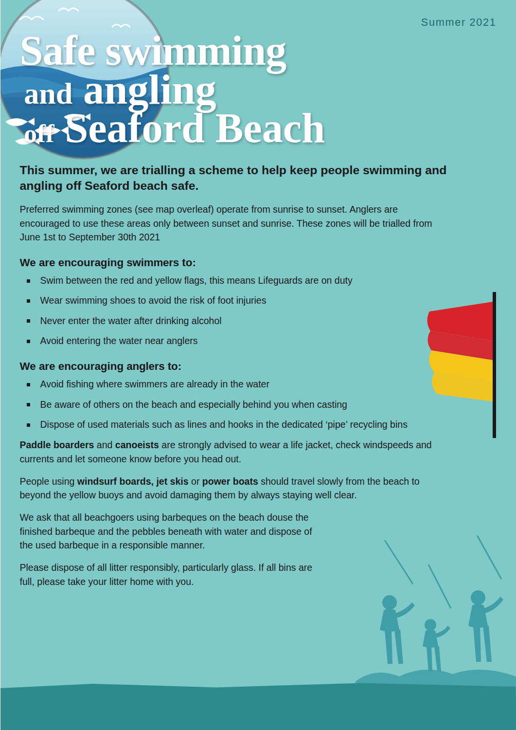Summer 2021
Safe swimming and angling off Seaford Beach
This summer, we are trialling a scheme to help keep people swimming and angling off Seaford beach safe.
Preferred swimming zones (see map overleaf) operate from sunrise to sunset. Anglers are encouraged to use these areas only between sunset and sunrise. These zones will be trialled from June 1st to September 30th 2021
We are encouraging swimmers to:
Swim between the red and yellow flags, this means Lifeguards are on duty
Wear swimming shoes to avoid the risk of foot injuries
Never enter the water after drinking alcohol
Avoid entering the water near anglers
We are encouraging anglers to:
Avoid fishing where swimmers are already in the water
Be aware of others on the beach and especially behind you when casting
Dispose of used materials such as lines and hooks in the dedicated ‘pipe’ recycling bins
Paddle boarders and canoeists are strongly advised to wear a life jacket, check windspeeds and currents and let someone know before you head out.
People using windsurf boards, jet skis or power boats should travel slowly from the beach to beyond the yellow buoys and avoid damaging them by always staying well clear.
We ask that all beachgoers using barbeques on the beach douse the finished barbeque and the pebbles beneath with water and dispose of the used barbeque in a responsible manner.
Please dispose of all litter responsibly, particularly glass. If all bins are full, please take your litter home with you.